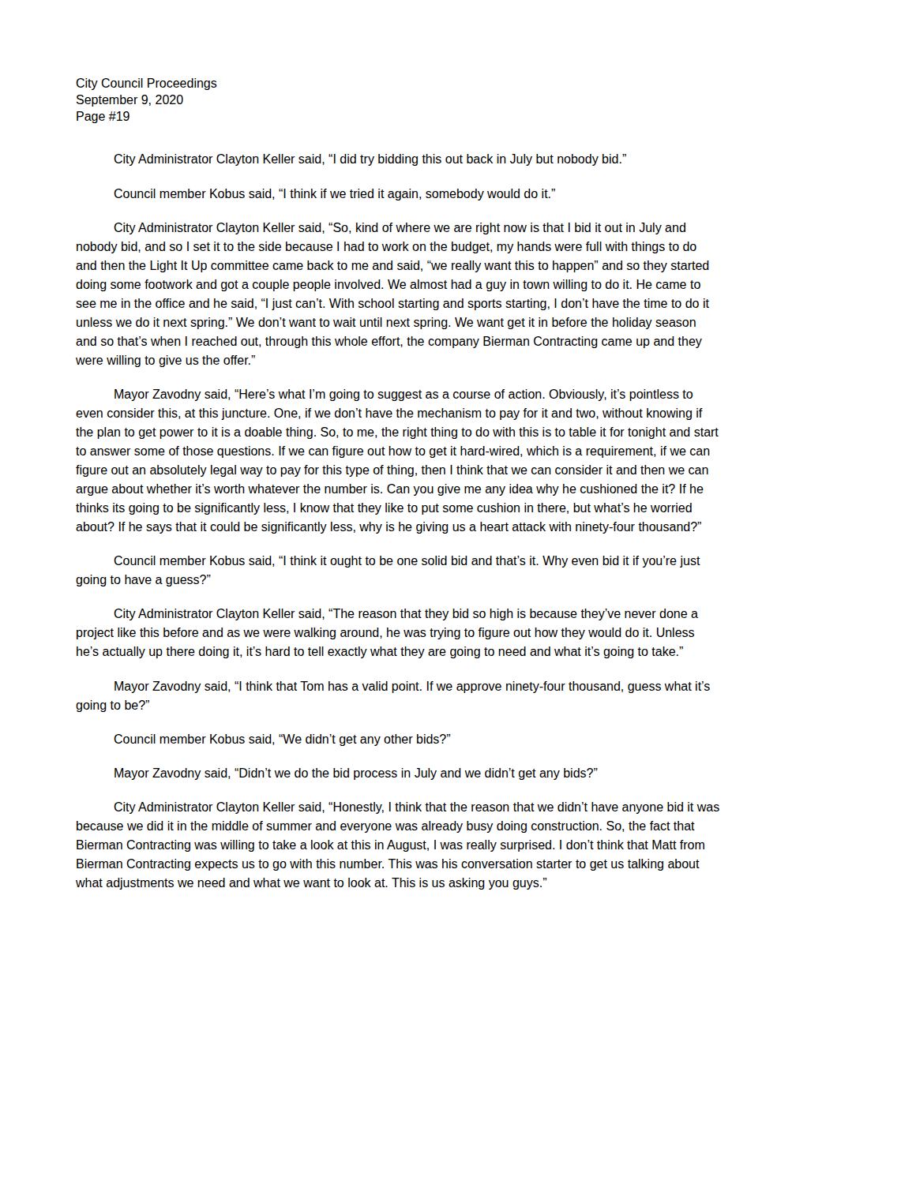City Council Proceedings
September 9, 2020
Page #19
City Administrator Clayton Keller said, “I did try bidding this out back in July but nobody bid.”
Council member Kobus said, “I think if we tried it again, somebody would do it.”
City Administrator Clayton Keller said, “So, kind of where we are right now is that I bid it out in July and nobody bid, and so I set it to the side because I had to work on the budget, my hands were full with things to do and then the Light It Up committee came back to me and said, “we really want this to happen” and so they started doing some footwork and got a couple people involved. We almost had a guy in town willing to do it. He came to see me in the office and he said, “I just can’t. With school starting and sports starting, I don’t have the time to do it unless we do it next spring.” We don’t want to wait until next spring. We want get it in before the holiday season and so that’s when I reached out, through this whole effort, the company Bierman Contracting came up and they were willing to give us the offer.”
Mayor Zavodny said, “Here’s what I’m going to suggest as a course of action. Obviously, it’s pointless to even consider this, at this juncture. One, if we don’t have the mechanism to pay for it and two, without knowing if the plan to get power to it is a doable thing. So, to me, the right thing to do with this is to table it for tonight and start to answer some of those questions. If we can figure out how to get it hard-wired, which is a requirement, if we can figure out an absolutely legal way to pay for this type of thing, then I think that we can consider it and then we can argue about whether it’s worth whatever the number is. Can you give me any idea why he cushioned the it? If he thinks its going to be significantly less, I know that they like to put some cushion in there, but what’s he worried about? If he says that it could be significantly less, why is he giving us a heart attack with ninety-four thousand?”
Council member Kobus said, “I think it ought to be one solid bid and that’s it. Why even bid it if you’re just going to have a guess?”
City Administrator Clayton Keller said, “The reason that they bid so high is because they’ve never done a project like this before and as we were walking around, he was trying to figure out how they would do it. Unless he’s actually up there doing it, it’s hard to tell exactly what they are going to need and what it’s going to take.”
Mayor Zavodny said, “I think that Tom has a valid point. If we approve ninety-four thousand, guess what it’s going to be?”
Council member Kobus said, “We didn’t get any other bids?”
Mayor Zavodny said, “Didn’t we do the bid process in July and we didn’t get any bids?”
City Administrator Clayton Keller said, “Honestly, I think that the reason that we didn’t have anyone bid it was because we did it in the middle of summer and everyone was already busy doing construction. So, the fact that Bierman Contracting was willing to take a look at this in August, I was really surprised. I don’t think that Matt from Bierman Contracting expects us to go with this number. This was his conversation starter to get us talking about what adjustments we need and what we want to look at. This is us asking you guys.”